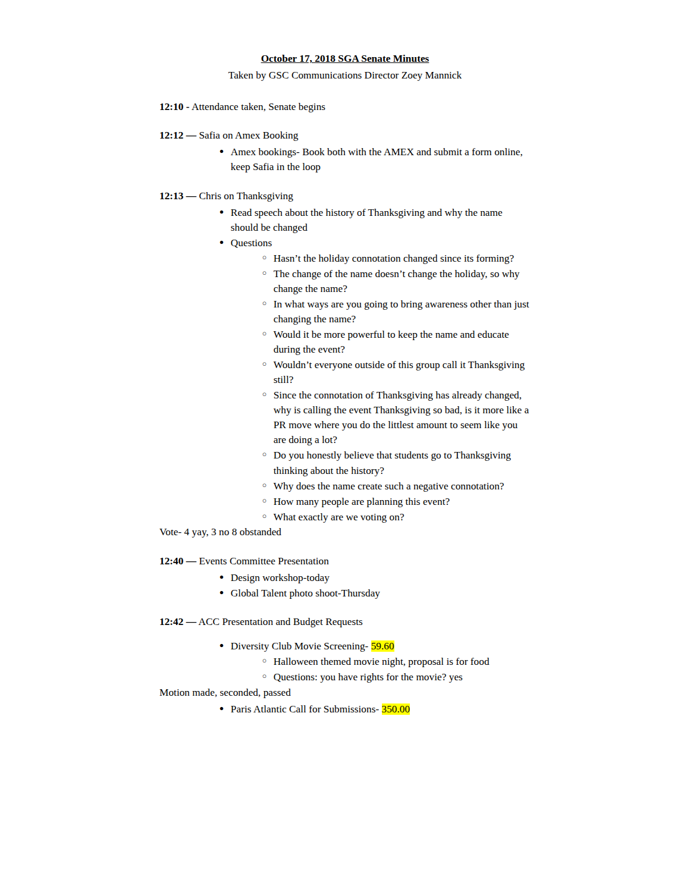October 17, 2018 SGA Senate Minutes
Taken by GSC Communications Director Zoey Mannick
12:10 - Attendance taken, Senate begins
12:12 — Safia on Amex Booking
Amex bookings- Book both with the AMEX and submit a form online, keep Safia in the loop
12:13 — Chris on Thanksgiving
Read speech about the history of Thanksgiving and why the name should be changed
Questions
Hasn’t the holiday connotation changed since its forming?
The change of the name doesn’t change the holiday, so why change the name?
In what ways are you going to bring awareness other than just changing the name?
Would it be more powerful to keep the name and educate during the event?
Wouldn’t everyone outside of this group call it Thanksgiving still?
Since the connotation of Thanksgiving has already changed, why is calling the event Thanksgiving so bad, is it more like a PR move where you do the littlest amount to seem like you are doing a lot?
Do you honestly believe that students go to Thanksgiving thinking about the history?
Why does the name create such a negative connotation?
How many people are planning this event?
What exactly are we voting on?
Vote- 4 yay, 3 no 8 obstanded
12:40 — Events Committee Presentation
Design workshop-today
Global Talent photo shoot-Thursday
12:42 — ACC Presentation and Budget Requests
Diversity Club Movie Screening- 59.60
Halloween themed movie night, proposal is for food
Questions: you have rights for the movie? yes
Motion made, seconded, passed
Paris Atlantic Call for Submissions- 350.00